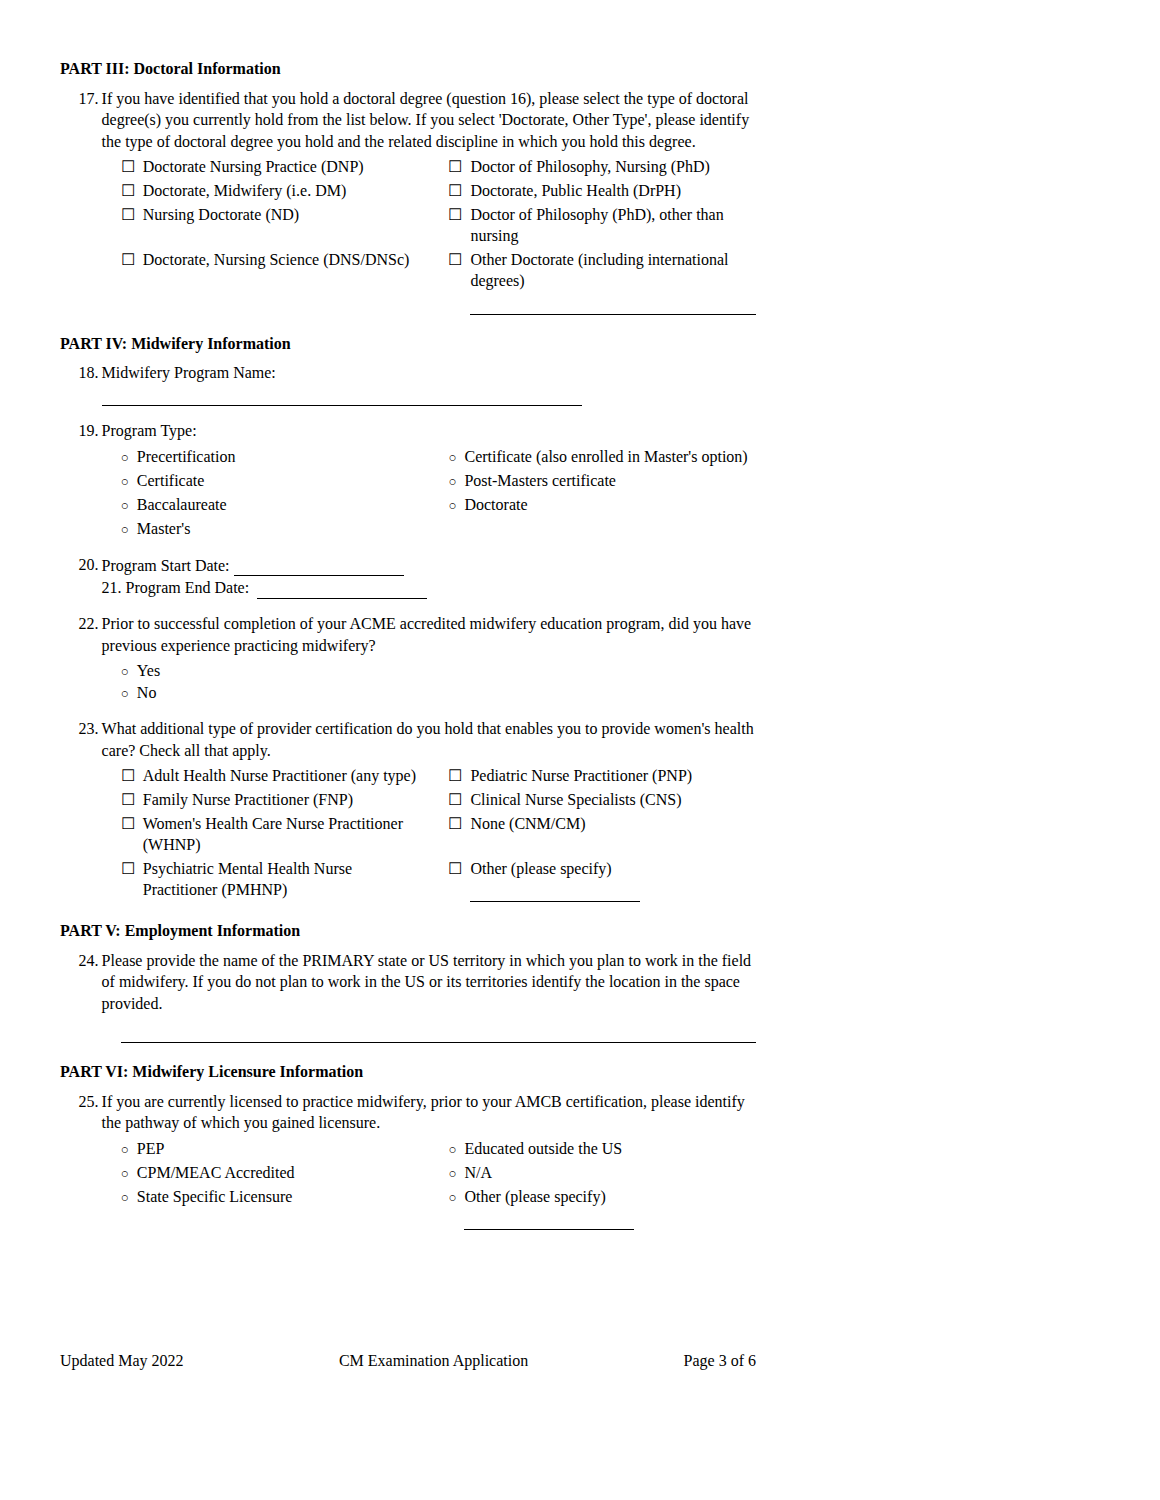PART III: Doctoral Information
17. If you have identified that you hold a doctoral degree (question 16), please select the type of doctoral degree(s) you currently hold from the list below. If you select 'Doctorate, Other Type', please identify the type of doctoral degree you hold and the related discipline in which you hold this degree.
Doctorate Nursing Practice (DNP)
Doctor of Philosophy, Nursing (PhD)
Doctorate, Midwifery (i.e. DM)
Doctorate, Public Health (DrPH)
Nursing Doctorate (ND)
Doctor of Philosophy (PhD), other than nursing
Doctorate, Nursing Science (DNS/DNSc)
Other Doctorate (including international degrees)
PART IV: Midwifery Information
18. Midwifery Program Name:
19. Program Type:
Precertification
Certificate (also enrolled in Master's option)
Certificate
Post-Masters certificate
Baccalaureate
Doctorate
Master's
20. Program Start Date: 21. Program End Date:
22. Prior to successful completion of your ACME accredited midwifery education program, did you have previous experience practicing midwifery?
Yes
No
23. What additional type of provider certification do you hold that enables you to provide women's health care? Check all that apply.
Adult Health Nurse Practitioner (any type)
Pediatric Nurse Practitioner (PNP)
Family Nurse Practitioner (FNP)
Clinical Nurse Specialists (CNS)
Women's Health Care Nurse Practitioner (WHNP)
None (CNM/CM)
Psychiatric Mental Health Nurse Practitioner (PMHNP)
Other (please specify)
PART V: Employment Information
24. Please provide the name of the PRIMARY state or US territory in which you plan to work in the field of midwifery. If you do not plan to work in the US or its territories identify the location in the space provided.
PART VI: Midwifery Licensure Information
25. If you are currently licensed to practice midwifery, prior to your AMCB certification, please identify the pathway of which you gained licensure.
PEP
Educated outside the US
CPM/MEAC Accredited
N/A
State Specific Licensure
Other (please specify)
Updated May 2022 CM Examination Application Page 3 of 6